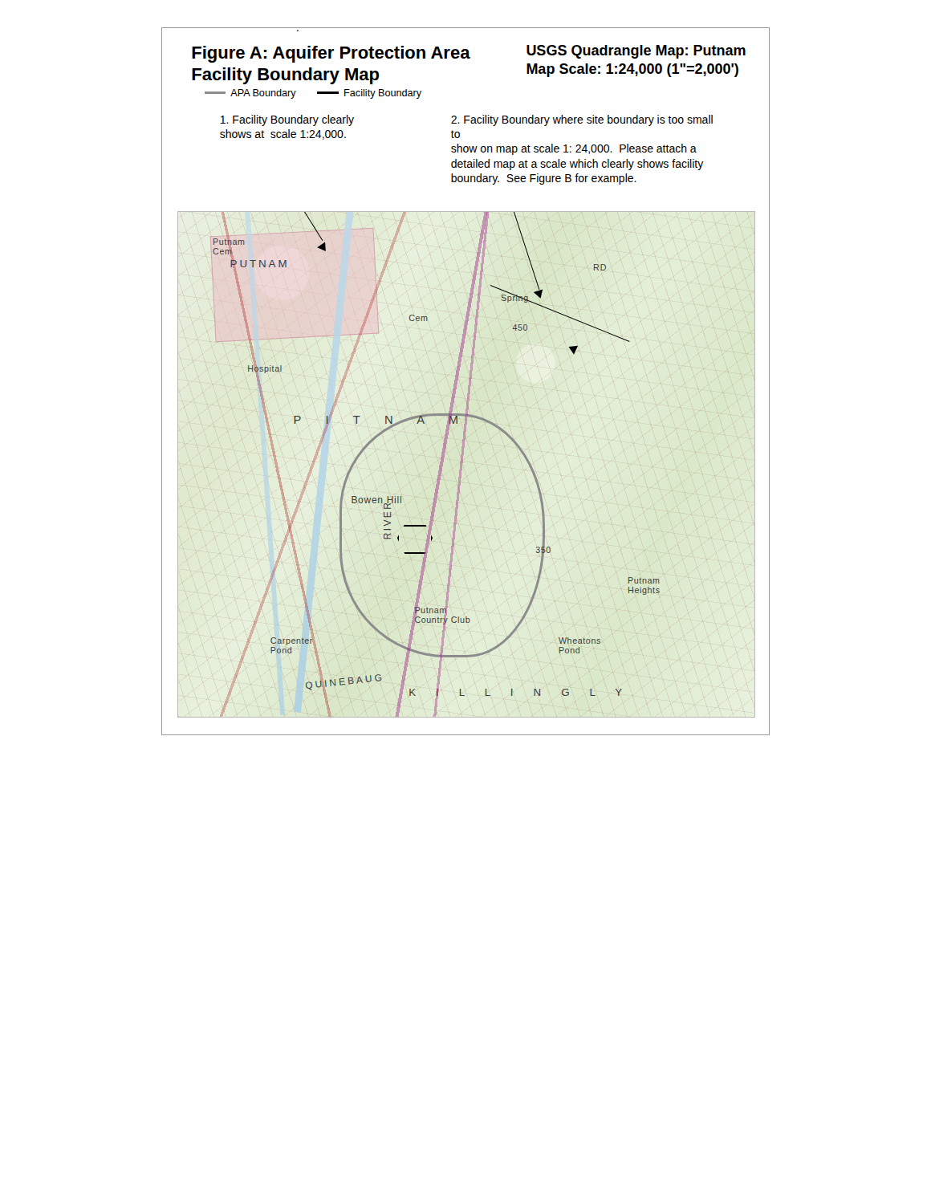.
Figure A: Aquifer Protection Area
Facility Boundary Map
USGS Quadrangle Map: Putnam
Map Scale: 1:24,000 (1"=2,000')
APA Boundary
Facility Boundary
1. Facility Boundary clearly
shows at scale 1:24,000.
2. Facility Boundary where site boundary is too small to
show on map at scale 1: 24,000. Please attach a
detailed map at a scale which clearly shows facility
boundary. See Figure B for example.
Putnam
Cem
PUTNAM
Hospital
Cem
Spring
450
RD
P I T N A M
Bowen Hill
RIVER
350
Putnam
Country Club
Putnam
Heights
Wheatons
Pond
Carpenter
Pond
QUINEBAUG
K I L L I N G L Y